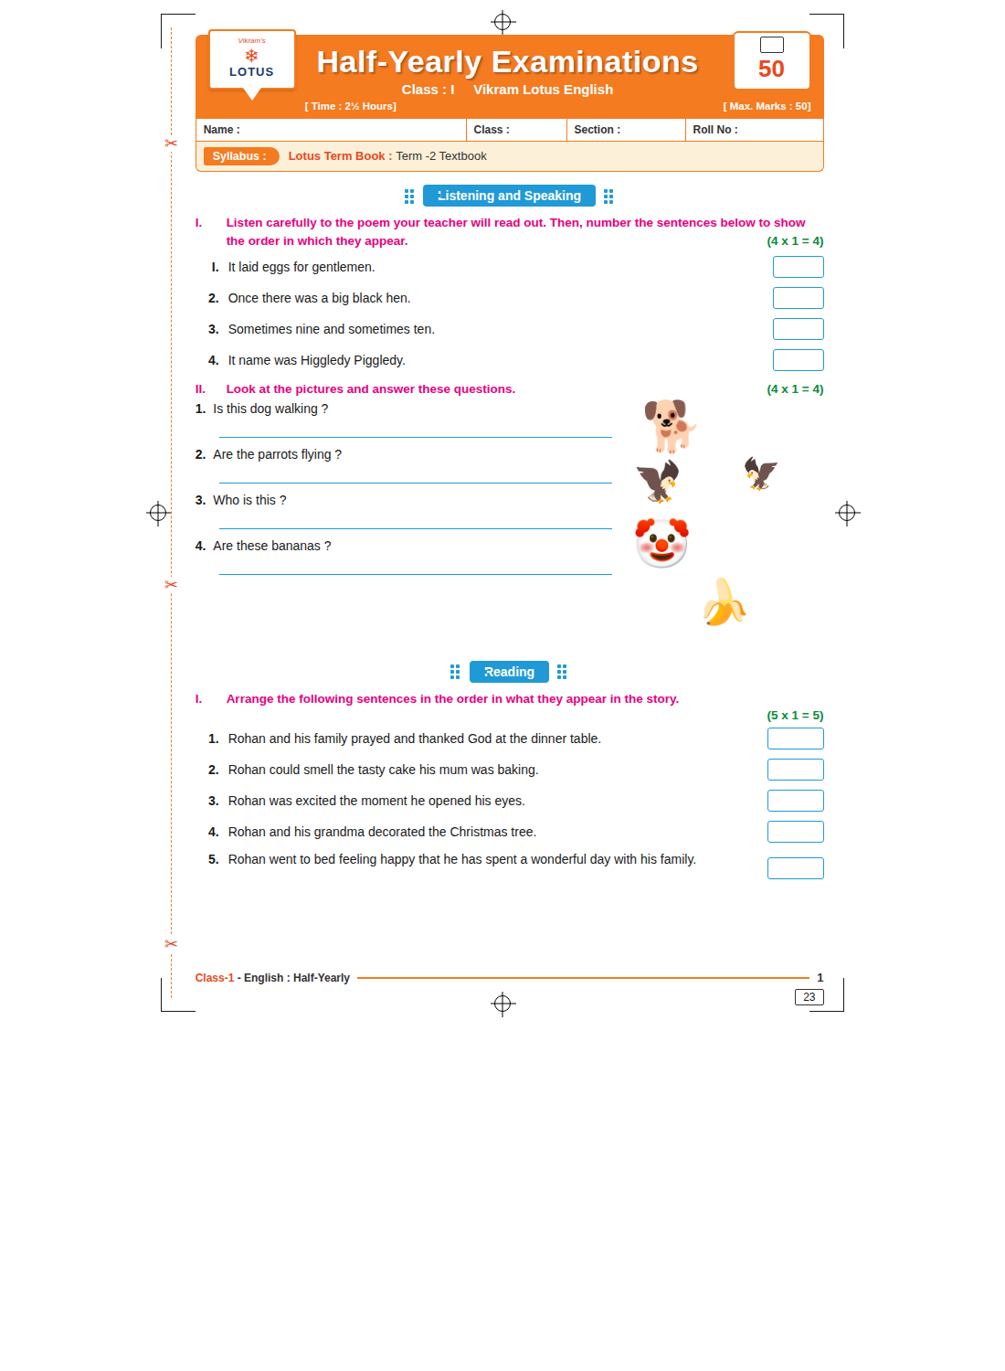✂
✂
✂
Vikram's
❄
LOTUS
50
Half-Yearly Examinations
Class : I Vikram Lotus English
[ Time : 2½ Hours]
[ Max. Marks : 50]
Name :
Class :
Section :
Roll No :
Syllabus : Lotus Term Book : Term -2 Textbook
Listening and Speaking
I. Listen carefully to the poem your teacher will read out. Then, number the sentences below to show the order in which they appear. (4 x 1 = 4)
I. It laid eggs for gentlemen.
2. Once there was a big black hen.
3. Sometimes nine and sometimes ten.
4. It name was Higgledy Piggledy.
II. Look at the pictures and answer these questions. (4 x 1 = 4)
1. Is this dog walking ?
2. Are the parrots flying ?
3. Who is this ?
4. Are these bananas ?
🐕
🦅
🦅
🤡
🍌
Reading
I. Arrange the following sentences in the order in what they appear in the story.
(5 x 1 = 5)
1. Rohan and his family prayed and thanked God at the dinner table.
2. Rohan could smell the tasty cake his mum was baking.
3. Rohan was excited the moment he opened his eyes.
4. Rohan and his grandma decorated the Christmas tree.
5. Rohan went to bed feeling happy that he has spent a wonderful day with his family.
Class-1 - English : Half-Yearly
1
23